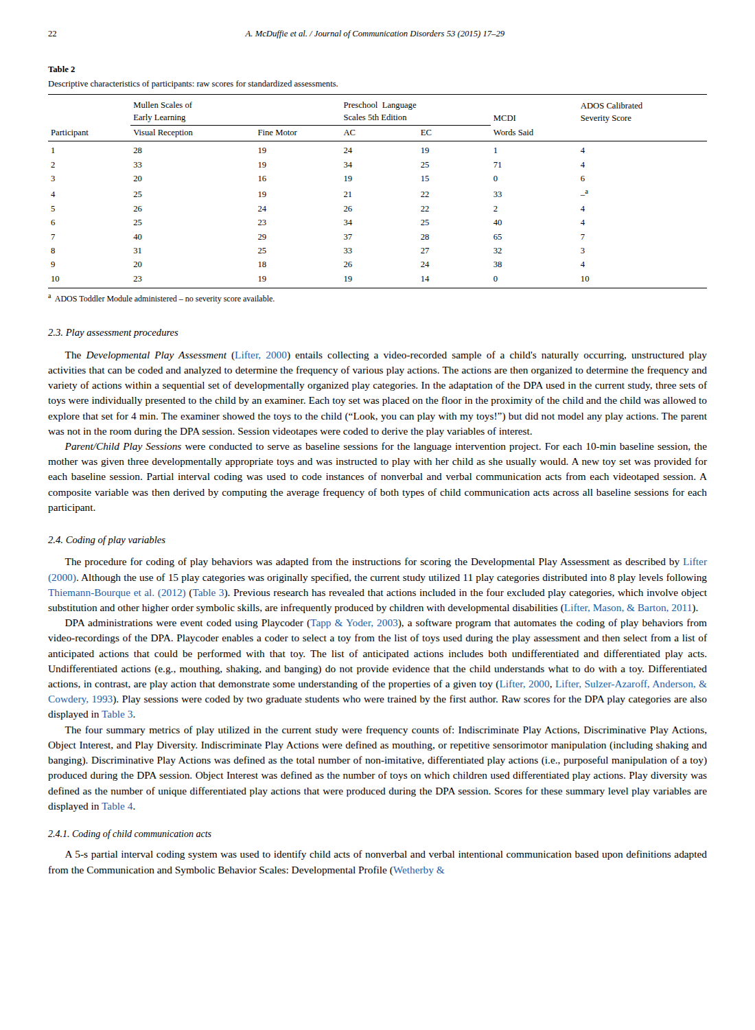22 A. McDuffie et al. / Journal of Communication Disorders 53 (2015) 17–29
Table 2
Descriptive characteristics of participants: raw scores for standardized assessments.
| | Mullen Scales of Early Learning | Preschool Language Scales 5th Edition | MCDI | ADOS Calibrated Severity Score |
| --- | --- | --- | --- | --- |
| Participant | Visual Reception | Fine Motor | AC | EC | Words Said | |
| 1 | 28 | 19 | 24 | 19 | 1 | 4 |
| 2 | 33 | 19 | 34 | 25 | 71 | 4 |
| 3 | 20 | 16 | 19 | 15 | 0 | 6 |
| 4 | 25 | 19 | 21 | 22 | 33 | – a |
| 5 | 26 | 24 | 26 | 22 | 2 | 4 |
| 6 | 25 | 23 | 34 | 25 | 40 | 4 |
| 7 | 40 | 29 | 37 | 28 | 65 | 7 |
| 8 | 31 | 25 | 33 | 27 | 32 | 3 |
| 9 | 20 | 18 | 26 | 24 | 38 | 4 |
| 10 | 23 | 19 | 19 | 14 | 0 | 10 |
a ADOS Toddler Module administered – no severity score available.
2.3. Play assessment procedures
The Developmental Play Assessment (Lifter, 2000) entails collecting a video-recorded sample of a child's naturally occurring, unstructured play activities that can be coded and analyzed to determine the frequency of various play actions. The actions are then organized to determine the frequency and variety of actions within a sequential set of developmentally organized play categories. In the adaptation of the DPA used in the current study, three sets of toys were individually presented to the child by an examiner. Each toy set was placed on the floor in the proximity of the child and the child was allowed to explore that set for 4 min. The examiner showed the toys to the child (“Look, you can play with my toys!”) but did not model any play actions. The parent was not in the room during the DPA session. Session videotapes were coded to derive the play variables of interest.
Parent/Child Play Sessions were conducted to serve as baseline sessions for the language intervention project. For each 10-min baseline session, the mother was given three developmentally appropriate toys and was instructed to play with her child as she usually would. A new toy set was provided for each baseline session. Partial interval coding was used to code instances of nonverbal and verbal communication acts from each videotaped session. A composite variable was then derived by computing the average frequency of both types of child communication acts across all baseline sessions for each participant.
2.4. Coding of play variables
The procedure for coding of play behaviors was adapted from the instructions for scoring the Developmental Play Assessment as described by Lifter (2000). Although the use of 15 play categories was originally specified, the current study utilized 11 play categories distributed into 8 play levels following Thiemann-Bourque et al. (2012) (Table 3). Previous research has revealed that actions included in the four excluded play categories, which involve object substitution and other higher order symbolic skills, are infrequently produced by children with developmental disabilities (Lifter, Mason, & Barton, 2011).
DPA administrations were event coded using Playcoder (Tapp & Yoder, 2003), a software program that automates the coding of play behaviors from video-recordings of the DPA. Playcoder enables a coder to select a toy from the list of toys used during the play assessment and then select from a list of anticipated actions that could be performed with that toy. The list of anticipated actions includes both undifferentiated and differentiated play acts. Undifferentiated actions (e.g., mouthing, shaking, and banging) do not provide evidence that the child understands what to do with a toy. Differentiated actions, in contrast, are play action that demonstrate some understanding of the properties of a given toy (Lifter, 2000, Lifter, Sulzer-Azaroff, Anderson, & Cowdery, 1993). Play sessions were coded by two graduate students who were trained by the first author. Raw scores for the DPA play categories are also displayed in Table 3.
The four summary metrics of play utilized in the current study were frequency counts of: Indiscriminate Play Actions, Discriminative Play Actions, Object Interest, and Play Diversity. Indiscriminate Play Actions were defined as mouthing, or repetitive sensorimotor manipulation (including shaking and banging). Discriminative Play Actions was defined as the total number of non-imitative, differentiated play actions (i.e., purposeful manipulation of a toy) produced during the DPA session. Object Interest was defined as the number of toys on which children used differentiated play actions. Play diversity was defined as the number of unique differentiated play actions that were produced during the DPA session. Scores for these summary level play variables are displayed in Table 4.
2.4.1. Coding of child communication acts
A 5-s partial interval coding system was used to identify child acts of nonverbal and verbal intentional communication based upon definitions adapted from the Communication and Symbolic Behavior Scales: Developmental Profile (Wetherby &